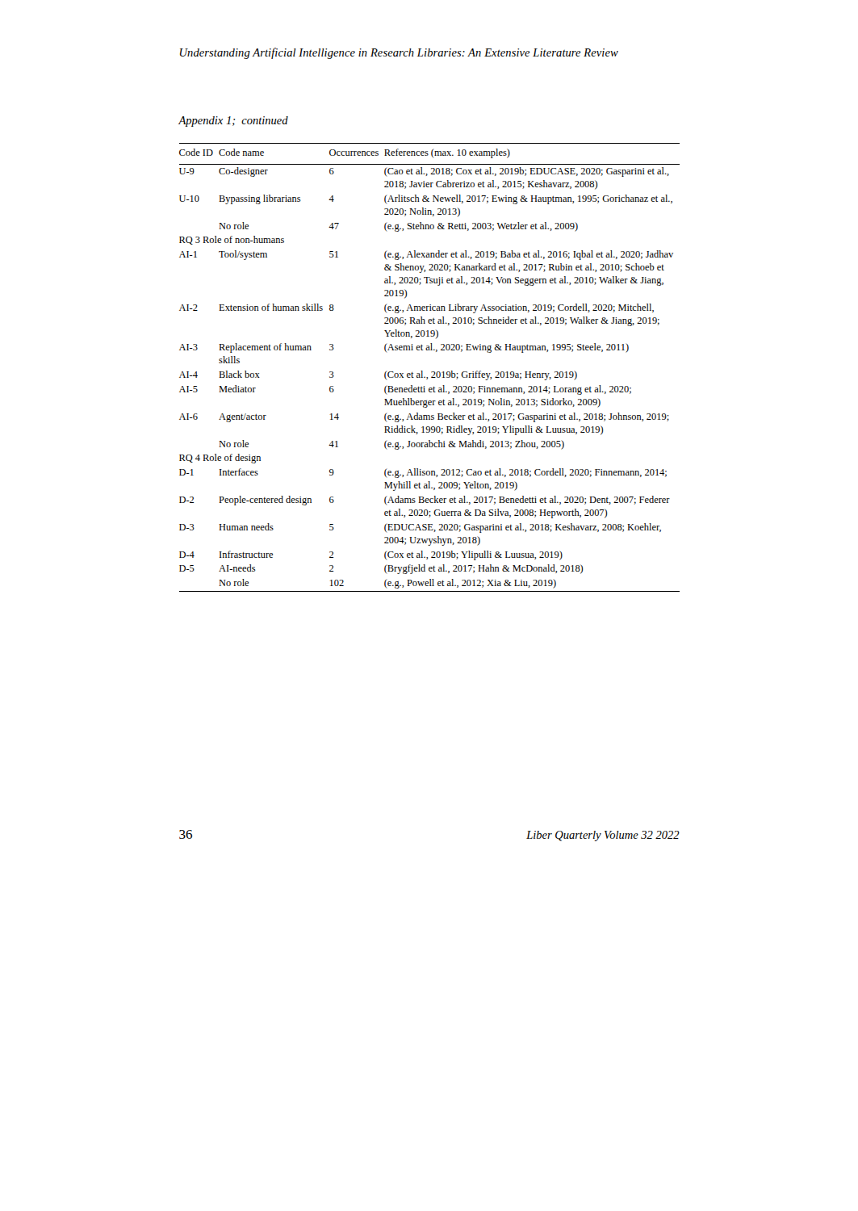Understanding Artificial Intelligence in Research Libraries: An Extensive Literature Review
Appendix 1; continued
| Code ID | Code name | Occurrences | References (max. 10 examples) |
| --- | --- | --- | --- |
| U-9 | Co-designer | 6 | (Cao et al., 2018; Cox et al., 2019b; EDUCASE, 2020; Gasparini et al., 2018; Javier Cabrerizo et al., 2015; Keshavarz, 2008) |
| U-10 | Bypassing librarians | 4 | (Arlitsch & Newell, 2017; Ewing & Hauptman, 1995; Gorichanaz et al., 2020; Nolin, 2013) |
| | No role | 47 | (e.g., Stehno & Retti, 2003; Wetzler et al., 2009) |
| RQ 3 Role of non-humans |
| AI-1 | Tool/system | 51 | (e.g., Alexander et al., 2019; Baba et al., 2016; Iqbal et al., 2020; Jadhav & Shenoy, 2020; Kanarkard et al., 2017; Rubin et al., 2010; Schoeb et al., 2020; Tsuji et al., 2014; Von Seggern et al., 2010; Walker & Jiang, 2019) |
| AI-2 | Extension of human skills | 8 | (e.g., American Library Association, 2019; Cordell, 2020; Mitchell, 2006; Rah et al., 2010; Schneider et al., 2019; Walker & Jiang, 2019; Yelton, 2019) |
| AI-3 | Replacement of human skills | 3 | (Asemi et al., 2020; Ewing & Hauptman, 1995; Steele, 2011) |
| AI-4 | Black box | 3 | (Cox et al., 2019b; Griffey, 2019a; Henry, 2019) |
| AI-5 | Mediator | 6 | (Benedetti et al., 2020; Finnemann, 2014; Lorang et al., 2020; Muehlberger et al., 2019; Nolin, 2013; Sidorko, 2009) |
| AI-6 | Agent/actor | 14 | (e.g., Adams Becker et al., 2017; Gasparini et al., 2018; Johnson, 2019; Riddick, 1990; Ridley, 2019; Ylipulli & Luusua, 2019) |
| | No role | 41 | (e.g., Joorabchi & Mahdi, 2013; Zhou, 2005) |
| RQ 4 Role of design |
| D-1 | Interfaces | 9 | (e.g., Allison, 2012; Cao et al., 2018; Cordell, 2020; Finnemann, 2014; Myhill et al., 2009; Yelton, 2019) |
| D-2 | People-centered design | 6 | (Adams Becker et al., 2017; Benedetti et al., 2020; Dent, 2007; Federer et al., 2020; Guerra & Da Silva, 2008; Hepworth, 2007) |
| D-3 | Human needs | 5 | (EDUCASE, 2020; Gasparini et al., 2018; Keshavarz, 2008; Koehler, 2004; Uzwyshyn, 2018) |
| D-4 | Infrastructure | 2 | (Cox et al., 2019b; Ylipulli & Luusua, 2019) |
| D-5 | AI-needs | 2 | (Brygfjeld et al., 2017; Hahn & McDonald, 2018) |
| | No role | 102 | (e.g., Powell et al., 2012; Xia & Liu, 2019) |
36
Liber Quarterly Volume 32 2022